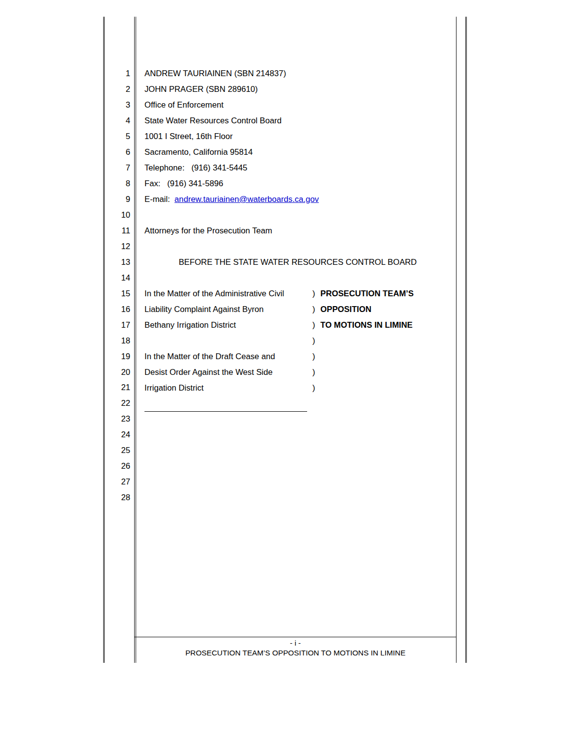1
2
3
4
5
6
7
8
9
10
11
12
13
14
15
16
17
18
19
20
21
22
23
24
25
26
27
28
ANDREW TAURIAINEN (SBN 214837)
JOHN PRAGER (SBN 289610)
Office of Enforcement
State Water Resources Control Board
1001 I Street, 16th Floor
Sacramento, California 95814
Telephone: (916) 341-5445
Fax: (916) 341-5896
E-mail: andrew.tauriainen@waterboards.ca.gov
Attorneys for the Prosecution Team
BEFORE THE STATE WATER RESOURCES CONTROL BOARD
| In the Matter of the Administrative Civil Liability Complaint Against Byron Bethany Irrigation District In the Matter of the Draft Cease and Desist Order Against the West Side Irrigation District | ) ) ) ) ) ) ) | PROSECUTION TEAM’S OPPOSITION TO MOTIONS IN LIMINE |
- i -
PROSECUTION TEAM’S OPPOSITION TO MOTIONS IN LIMINE